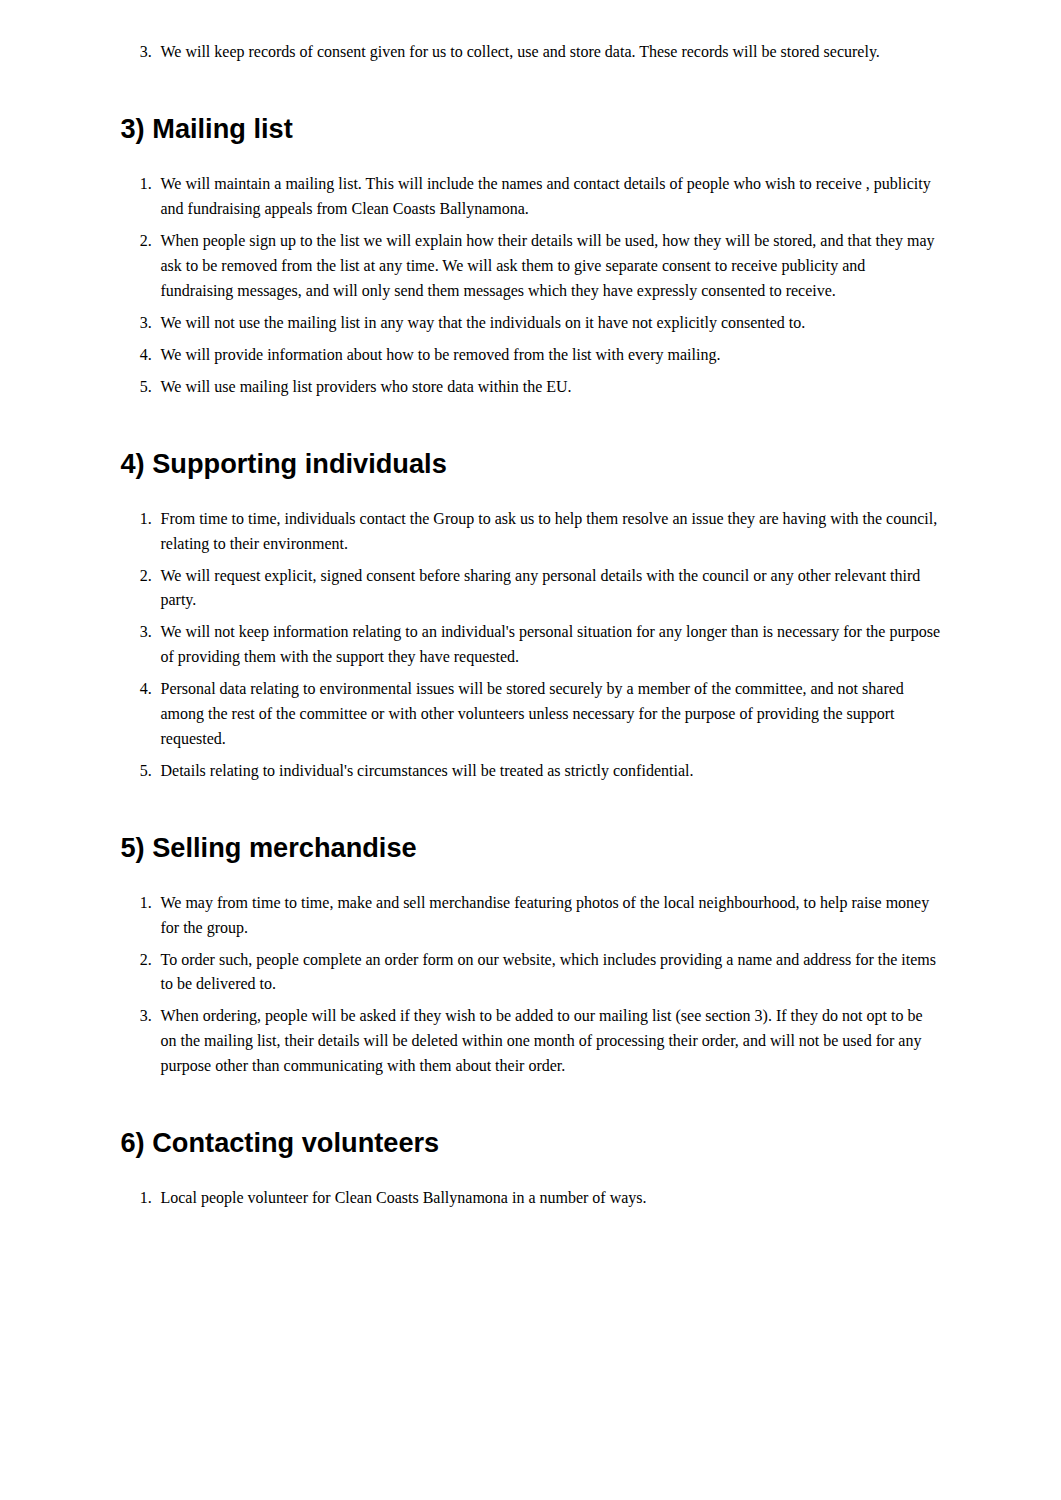We will keep records of consent given for us to collect, use and store data. These records will be stored securely.
3) Mailing list
We will maintain a mailing list. This will include the names and contact details of people who wish to receive , publicity and fundraising appeals from Clean Coasts Ballynamona.
When people sign up to the list we will explain how their details will be used, how they will be stored, and that they may ask to be removed from the list at any time. We will ask them to give separate consent to receive publicity and fundraising messages, and will only send them messages which they have expressly consented to receive.
We will not use the mailing list in any way that the individuals on it have not explicitly consented to.
We will provide information about how to be removed from the list with every mailing.
We will use mailing list providers who store data within the EU.
4) Supporting individuals
From time to time, individuals contact the Group to ask us to help them resolve an issue they are having with the council, relating to their environment.
We will request explicit, signed consent before sharing any personal details with the council or any other relevant third party.
We will not keep information relating to an individual's personal situation for any longer than is necessary for the purpose of providing them with the support they have requested.
Personal data relating to environmental issues will be stored securely by a member of the committee, and not shared among the rest of the committee or with other volunteers unless necessary for the purpose of providing the support requested.
Details relating to individual's circumstances will be treated as strictly confidential.
5) Selling merchandise
We may from time to time, make and sell merchandise featuring photos of the local neighbourhood, to help raise money for the group.
To order such, people complete an order form on our website, which includes providing a name and address for the items to be delivered to.
When ordering, people will be asked if they wish to be added to our mailing list (see section 3). If they do not opt to be on the mailing list, their details will be deleted within one month of processing their order, and will not be used for any purpose other than communicating with them about their order.
6) Contacting volunteers
Local people volunteer for Clean Coasts Ballynamona in a number of ways.